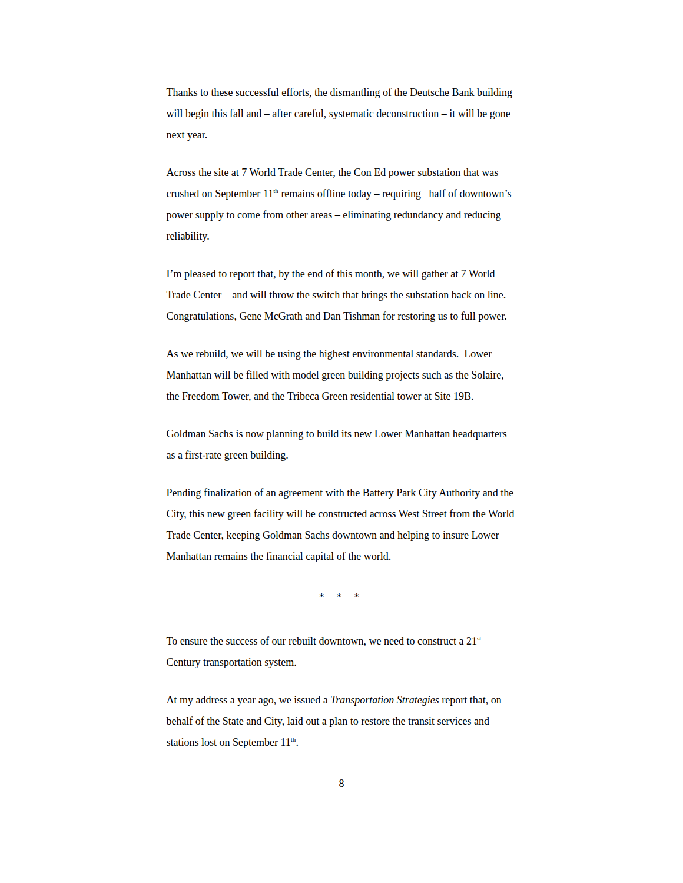Thanks to these successful efforts, the dismantling of the Deutsche Bank building will begin this fall and – after careful, systematic deconstruction – it will be gone next year.
Across the site at 7 World Trade Center, the Con Ed power substation that was crushed on September 11th remains offline today – requiring half of downtown’s power supply to come from other areas – eliminating redundancy and reducing reliability.
I’m pleased to report that, by the end of this month, we will gather at 7 World Trade Center – and will throw the switch that brings the substation back on line. Congratulations, Gene McGrath and Dan Tishman for restoring us to full power.
As we rebuild, we will be using the highest environmental standards. Lower Manhattan will be filled with model green building projects such as the Solaire, the Freedom Tower, and the Tribeca Green residential tower at Site 19B.
Goldman Sachs is now planning to build its new Lower Manhattan headquarters as a first-rate green building.
Pending finalization of an agreement with the Battery Park City Authority and the City, this new green facility will be constructed across West Street from the World Trade Center, keeping Goldman Sachs downtown and helping to insure Lower Manhattan remains the financial capital of the world.
* * *
To ensure the success of our rebuilt downtown, we need to construct a 21st Century transportation system.
At my address a year ago, we issued a Transportation Strategies report that, on behalf of the State and City, laid out a plan to restore the transit services and stations lost on September 11th.
8